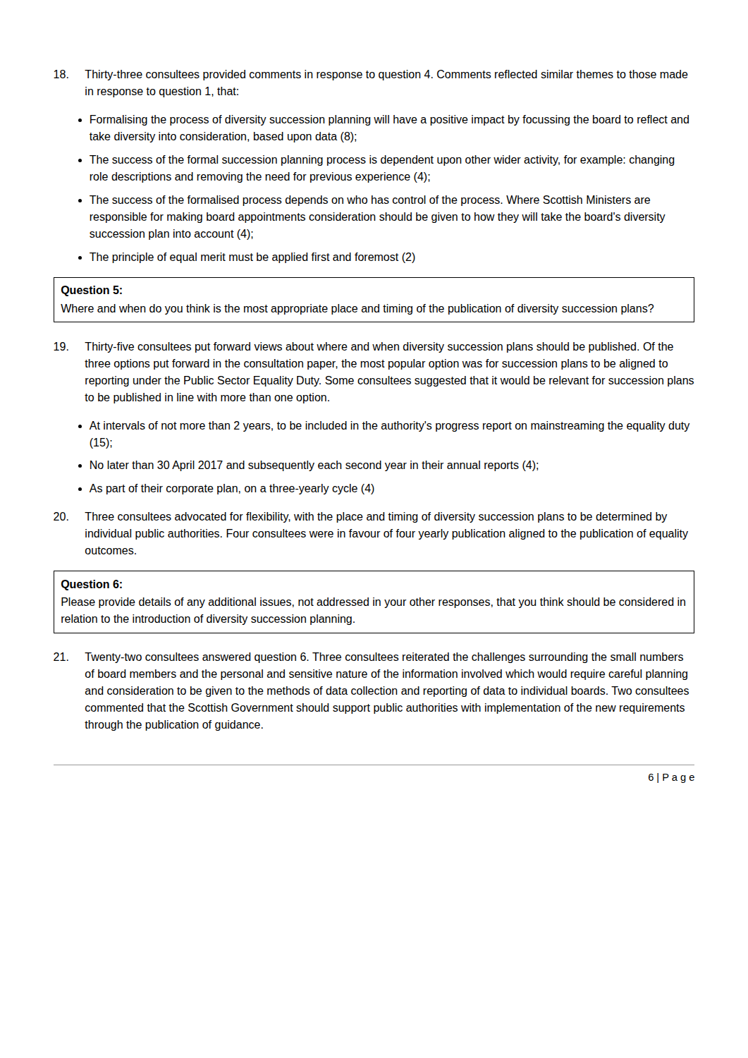18.
Thirty-three consultees provided comments in response to question 4. Comments reflected similar themes to those made in response to question 1, that:
Formalising the process of diversity succession planning will have a positive impact by focussing the board to reflect and take diversity into consideration, based upon data (8);
The success of the formal succession planning process is dependent upon other wider activity, for example: changing role descriptions and removing the need for previous experience (4);
The success of the formalised process depends on who has control of the process. Where Scottish Ministers are responsible for making board appointments consideration should be given to how they will take the board's diversity succession plan into account (4);
The principle of equal merit must be applied first and foremost (2)
Question 5:
Where and when do you think is the most appropriate place and timing of the publication of diversity succession plans?
19.
Thirty-five consultees put forward views about where and when diversity succession plans should be published. Of the three options put forward in the consultation paper, the most popular option was for succession plans to be aligned to reporting under the Public Sector Equality Duty. Some consultees suggested that it would be relevant for succession plans to be published in line with more than one option.
At intervals of not more than 2 years, to be included in the authority's progress report on mainstreaming the equality duty (15);
No later than 30 April 2017 and subsequently each second year in their annual reports (4);
As part of their corporate plan, on a three-yearly cycle (4)
20.
Three consultees advocated for flexibility, with the place and timing of diversity succession plans to be determined by individual public authorities. Four consultees were in favour of four yearly publication aligned to the publication of equality outcomes.
Question 6:
Please provide details of any additional issues, not addressed in your other responses, that you think should be considered in relation to the introduction of diversity succession planning.
21.
Twenty-two consultees answered question 6. Three consultees reiterated the challenges surrounding the small numbers of board members and the personal and sensitive nature of the information involved which would require careful planning and consideration to be given to the methods of data collection and reporting of data to individual boards. Two consultees commented that the Scottish Government should support public authorities with implementation of the new requirements through the publication of guidance.
6 | P a g e